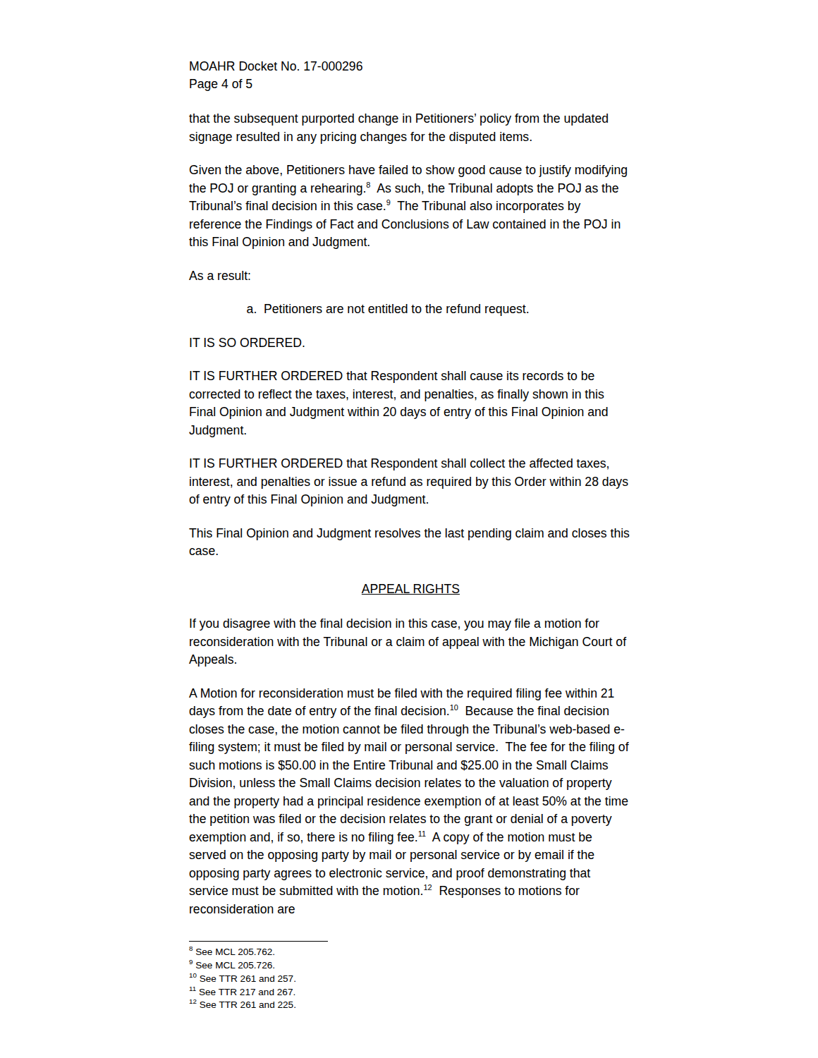MOAHR Docket No. 17-000296
Page 4 of 5
that the subsequent purported change in Petitioners’ policy from the updated signage resulted in any pricing changes for the disputed items.
Given the above, Petitioners have failed to show good cause to justify modifying the POJ or granting a rehearing.8 As such, the Tribunal adopts the POJ as the Tribunal’s final decision in this case.9 The Tribunal also incorporates by reference the Findings of Fact and Conclusions of Law contained in the POJ in this Final Opinion and Judgment.
As a result:
a. Petitioners are not entitled to the refund request.
IT IS SO ORDERED.
IT IS FURTHER ORDERED that Respondent shall cause its records to be corrected to reflect the taxes, interest, and penalties, as finally shown in this Final Opinion and Judgment within 20 days of entry of this Final Opinion and Judgment.
IT IS FURTHER ORDERED that Respondent shall collect the affected taxes, interest, and penalties or issue a refund as required by this Order within 28 days of entry of this Final Opinion and Judgment.
This Final Opinion and Judgment resolves the last pending claim and closes this case.
APPEAL RIGHTS
If you disagree with the final decision in this case, you may file a motion for reconsideration with the Tribunal or a claim of appeal with the Michigan Court of Appeals.
A Motion for reconsideration must be filed with the required filing fee within 21 days from the date of entry of the final decision.10 Because the final decision closes the case, the motion cannot be filed through the Tribunal’s web-based e-filing system; it must be filed by mail or personal service. The fee for the filing of such motions is $50.00 in the Entire Tribunal and $25.00 in the Small Claims Division, unless the Small Claims decision relates to the valuation of property and the property had a principal residence exemption of at least 50% at the time the petition was filed or the decision relates to the grant or denial of a poverty exemption and, if so, there is no filing fee.11 A copy of the motion must be served on the opposing party by mail or personal service or by email if the opposing party agrees to electronic service, and proof demonstrating that service must be submitted with the motion.12 Responses to motions for reconsideration are
8 See MCL 205.762.
9 See MCL 205.726.
10 See TTR 261 and 257.
11 See TTR 217 and 267.
12 See TTR 261 and 225.